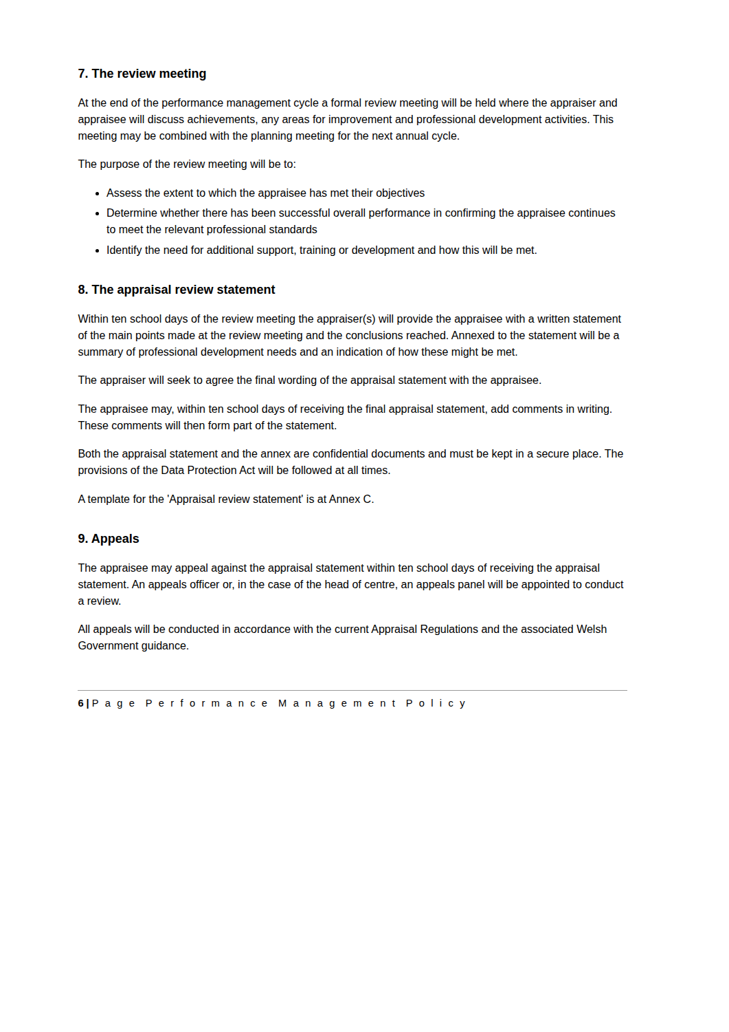7. The review meeting
At the end of the performance management cycle a formal review meeting will be held where the appraiser and appraisee will discuss achievements, any areas for improvement and professional development activities. This meeting may be combined with the planning meeting for the next annual cycle.
The purpose of the review meeting will be to:
Assess the extent to which the appraisee has met their objectives
Determine whether there has been successful overall performance in confirming the appraisee continues to meet the relevant professional standards
Identify the need for additional support, training or development and how this will be met.
8. The appraisal review statement
Within ten school days of the review meeting the appraiser(s) will provide the appraisee with a written statement of the main points made at the review meeting and the conclusions reached. Annexed to the statement will be a summary of professional development needs and an indication of how these might be met.
The appraiser will seek to agree the final wording of the appraisal statement with the appraisee.
The appraisee may, within ten school days of receiving the final appraisal statement, add comments in writing. These comments will then form part of the statement.
Both the appraisal statement and the annex are confidential documents and must be kept in a secure place. The provisions of the Data Protection Act will be followed at all times.
A template for the 'Appraisal review statement' is at Annex C.
9. Appeals
The appraisee may appeal against the appraisal statement within ten school days of receiving the appraisal statement. An appeals officer or, in the case of the head of centre, an appeals panel will be appointed to conduct a review.
All appeals will be conducted in accordance with the current Appraisal Regulations and the associated Welsh Government guidance.
6 | P a g e P e r f o r m a n c e M a n a g e m e n t P o l i c y